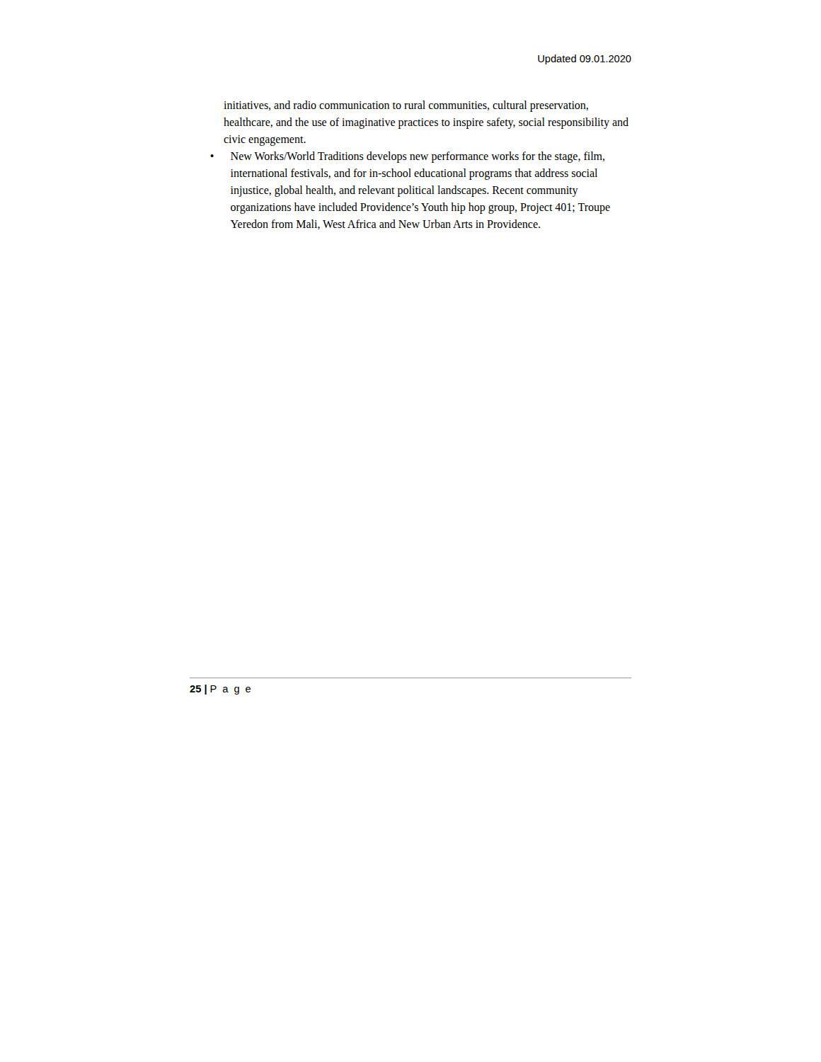Updated 09.01.2020
initiatives, and radio communication to rural communities, cultural preservation, healthcare, and the use of imaginative practices to inspire safety, social responsibility and civic engagement.
New Works/World Traditions develops new performance works for the stage, film, international festivals, and for in-school educational programs that address social injustice, global health, and relevant political landscapes. Recent community organizations have included Providence’s Youth hip hop group, Project 401; Troupe Yeredon from Mali, West Africa and New Urban Arts in Providence.
25 | P a g e